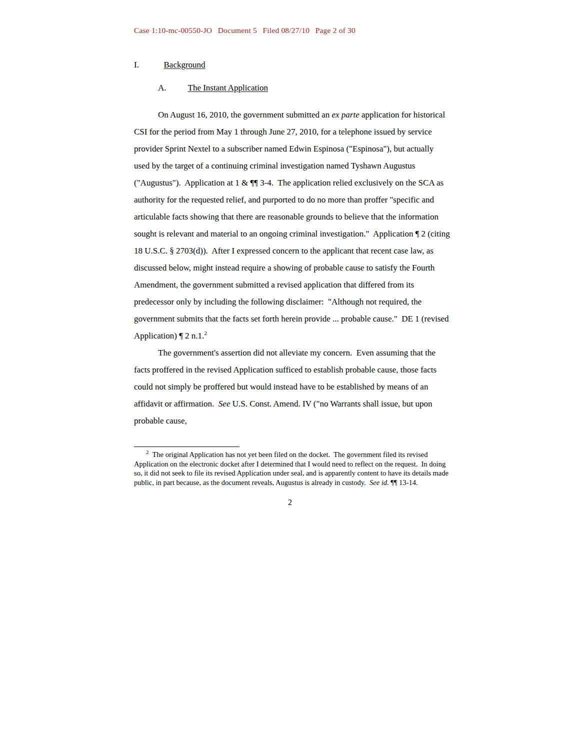Case 1:10-mc-00550-JO Document 5 Filed 08/27/10 Page 2 of 30
I. Background
A. The Instant Application
On August 16, 2010, the government submitted an ex parte application for historical CSI for the period from May 1 through June 27, 2010, for a telephone issued by service provider Sprint Nextel to a subscriber named Edwin Espinosa ("Espinosa"), but actually used by the target of a continuing criminal investigation named Tyshawn Augustus ("Augustus"). Application at 1 & ¶¶ 3-4. The application relied exclusively on the SCA as authority for the requested relief, and purported to do no more than proffer "specific and articulable facts showing that there are reasonable grounds to believe that the information sought is relevant and material to an ongoing criminal investigation." Application ¶ 2 (citing 18 U.S.C. § 2703(d)). After I expressed concern to the applicant that recent case law, as discussed below, might instead require a showing of probable cause to satisfy the Fourth Amendment, the government submitted a revised application that differed from its predecessor only by including the following disclaimer: "Although not required, the government submits that the facts set forth herein provide ... probable cause." DE 1 (revised Application) ¶ 2 n.1.2
The government's assertion did not alleviate my concern. Even assuming that the facts proffered in the revised Application sufficed to establish probable cause, those facts could not simply be proffered but would instead have to be established by means of an affidavit or affirmation. See U.S. Const. Amend. IV ("no Warrants shall issue, but upon probable cause,
2 The original Application has not yet been filed on the docket. The government filed its revised Application on the electronic docket after I determined that I would need to reflect on the request. In doing so, it did not seek to file its revised Application under seal, and is apparently content to have its details made public, in part because, as the document reveals, Augustus is already in custody. See id. ¶¶ 13-14.
2